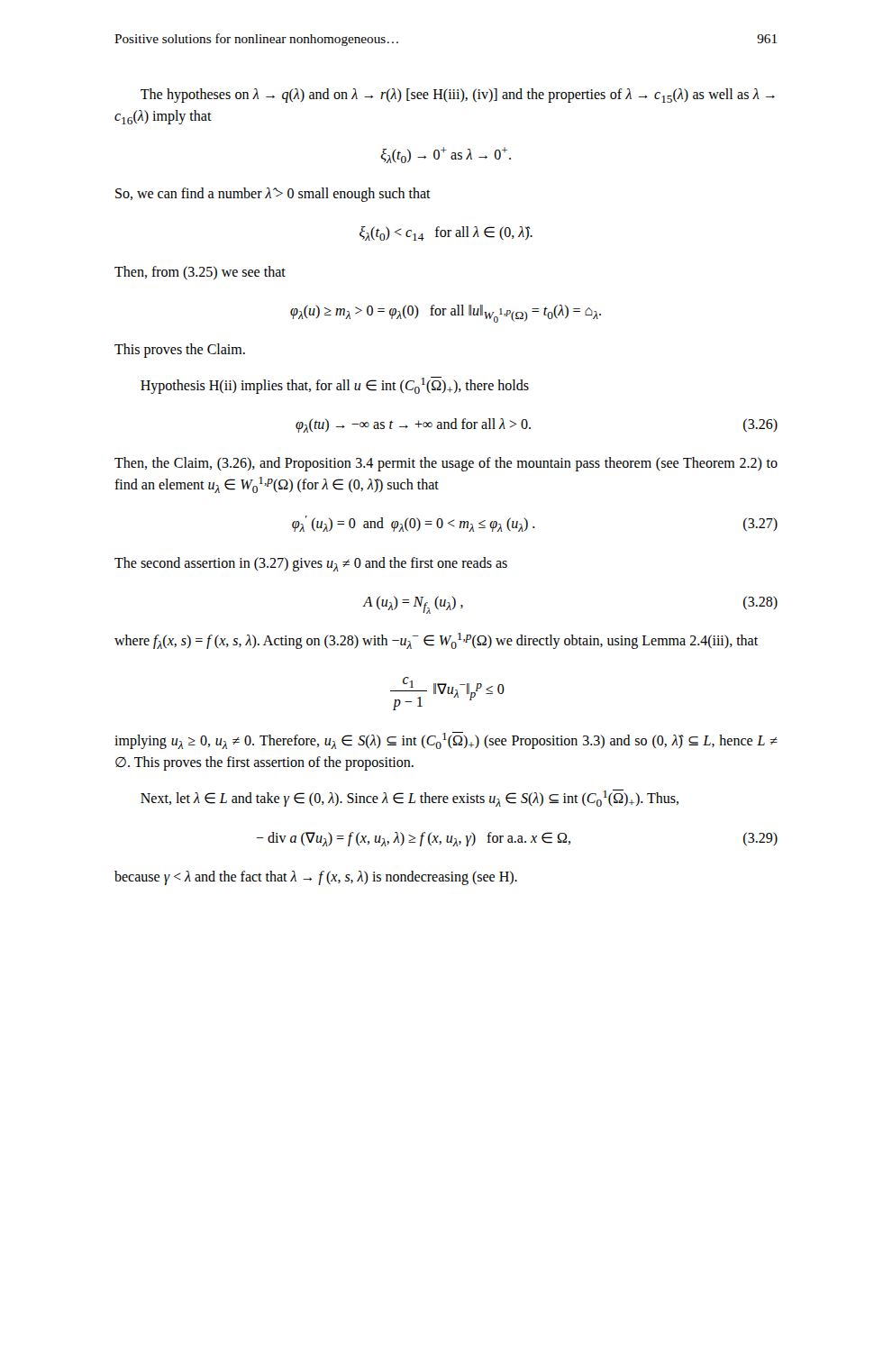Positive solutions for nonlinear nonhomogeneous… 961
The hypotheses on λ → q(λ) and on λ → r(λ) [see H(iii), (iv)] and the properties of λ → c15(λ) as well as λ → c16(λ) imply that
ξλ(t0) → 0+ as λ → 0+.
So, we can find a number λ̂ > 0 small enough such that
ξλ(t0) < c14 for all λ ∈ (0, λ̂).
Then, from (3.25) we see that
φλ(u) ≥ mλ > 0 = φλ(0) for all ‖u‖W01,p(Ω) = t0(λ) = ⌂λ.
This proves the Claim.
Hypothesis H(ii) implies that, for all u ∈ int (C01(Ω)+), there holds
φλ(tu) → −∞ as t → +∞ and for all λ > 0.
(3.26)
Then, the Claim, (3.26), and Proposition 3.4 permit the usage of the mountain pass theorem (see Theorem 2.2) to find an element uλ ∈ W01,p(Ω) (for λ ∈ (0, λ̂)) such that
φλ′ (uλ) = 0 and φλ(0) = 0 < mλ ≤ φλ (uλ) .
(3.27)
The second assertion in (3.27) gives uλ ≠ 0 and the first one reads as
A (uλ) = Nfλ (uλ) ,
(3.28)
where fλ(x, s) = f (x, s, λ). Acting on (3.28) with −uλ− ∈ W01,p(Ω) we directly obtain, using Lemma 2.4(iii), that
c1 p − 1 ‖∇uλ−‖pp ≤ 0
implying uλ ≥ 0, uλ ≠ 0. Therefore, uλ ∈ S(λ) ⊆ int (C01(Ω)+) (see Proposition 3.3) and so (0, λ̂) ⊆ L, hence L ≠ ∅. This proves the first assertion of the proposition.
Next, let λ ∈ L and take γ ∈ (0, λ). Since λ ∈ L there exists uλ ∈ S(λ) ⊆ int (C01(Ω)+). Thus,
− div a (∇uλ) = f (x, uλ, λ) ≥ f (x, uλ, γ) for a.a. x ∈ Ω,
(3.29)
because γ < λ and the fact that λ → f (x, s, λ) is nondecreasing (see H).